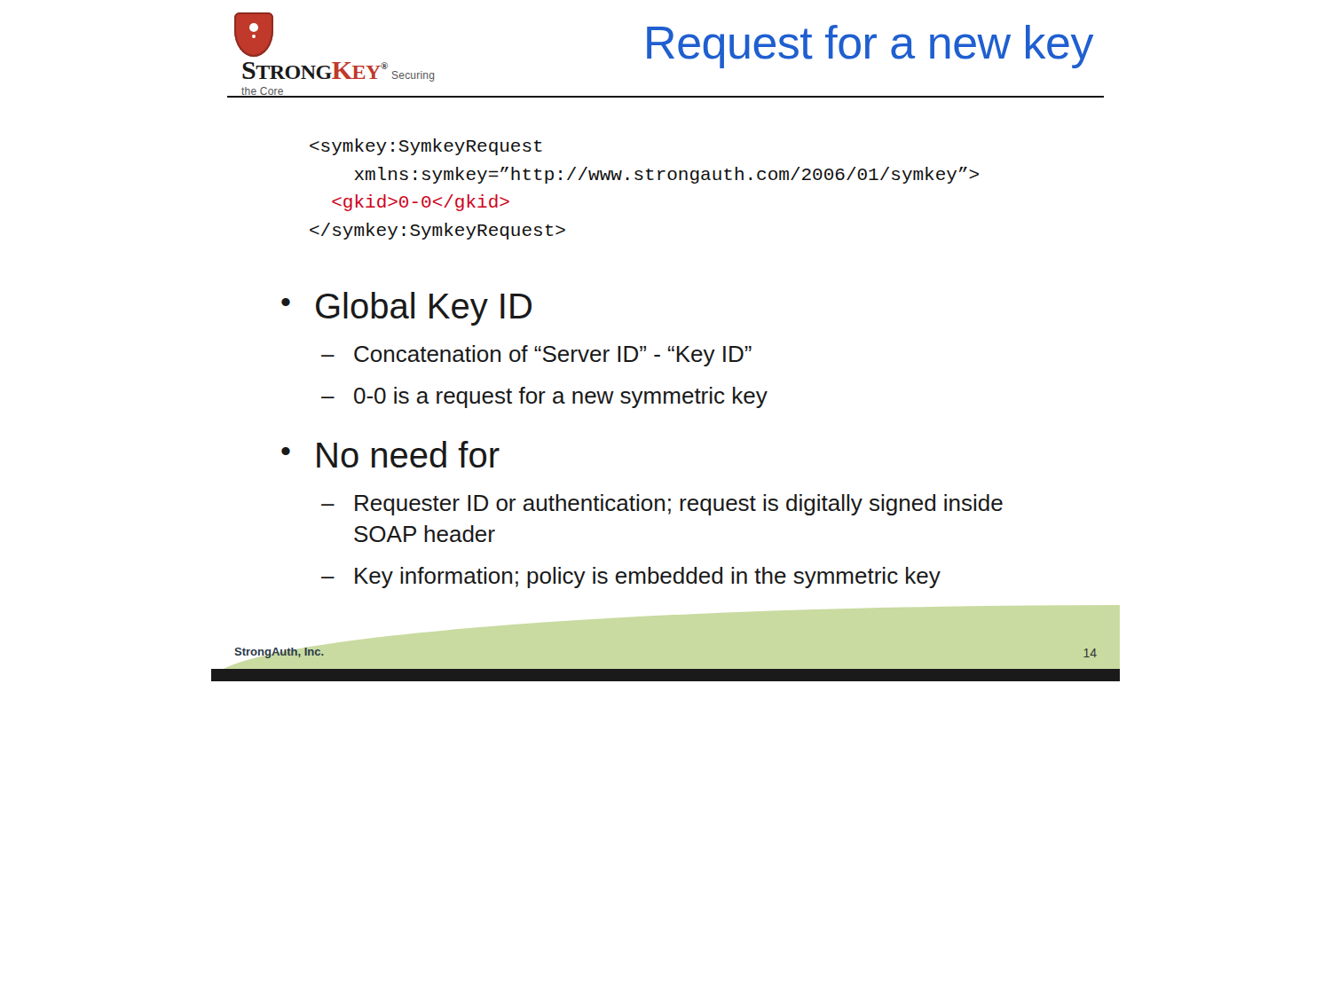STRONG KEY® Securing the Core
Request for a new key
<symkey:SymkeyRequest
    xmlns:symkey=”http://www.strongauth.com/2006/01/symkey”>
  <gkid>0-0</gkid>
</symkey:SymkeyRequest>
Global Key ID
Concatenation of “Server ID” - “Key ID”
0-0 is a request for a new symmetric key
No need for
Requester ID or authentication; request is digitally signed inside SOAP header
Key information; policy is embedded in the symmetric key
StrongAuth, Inc.
14